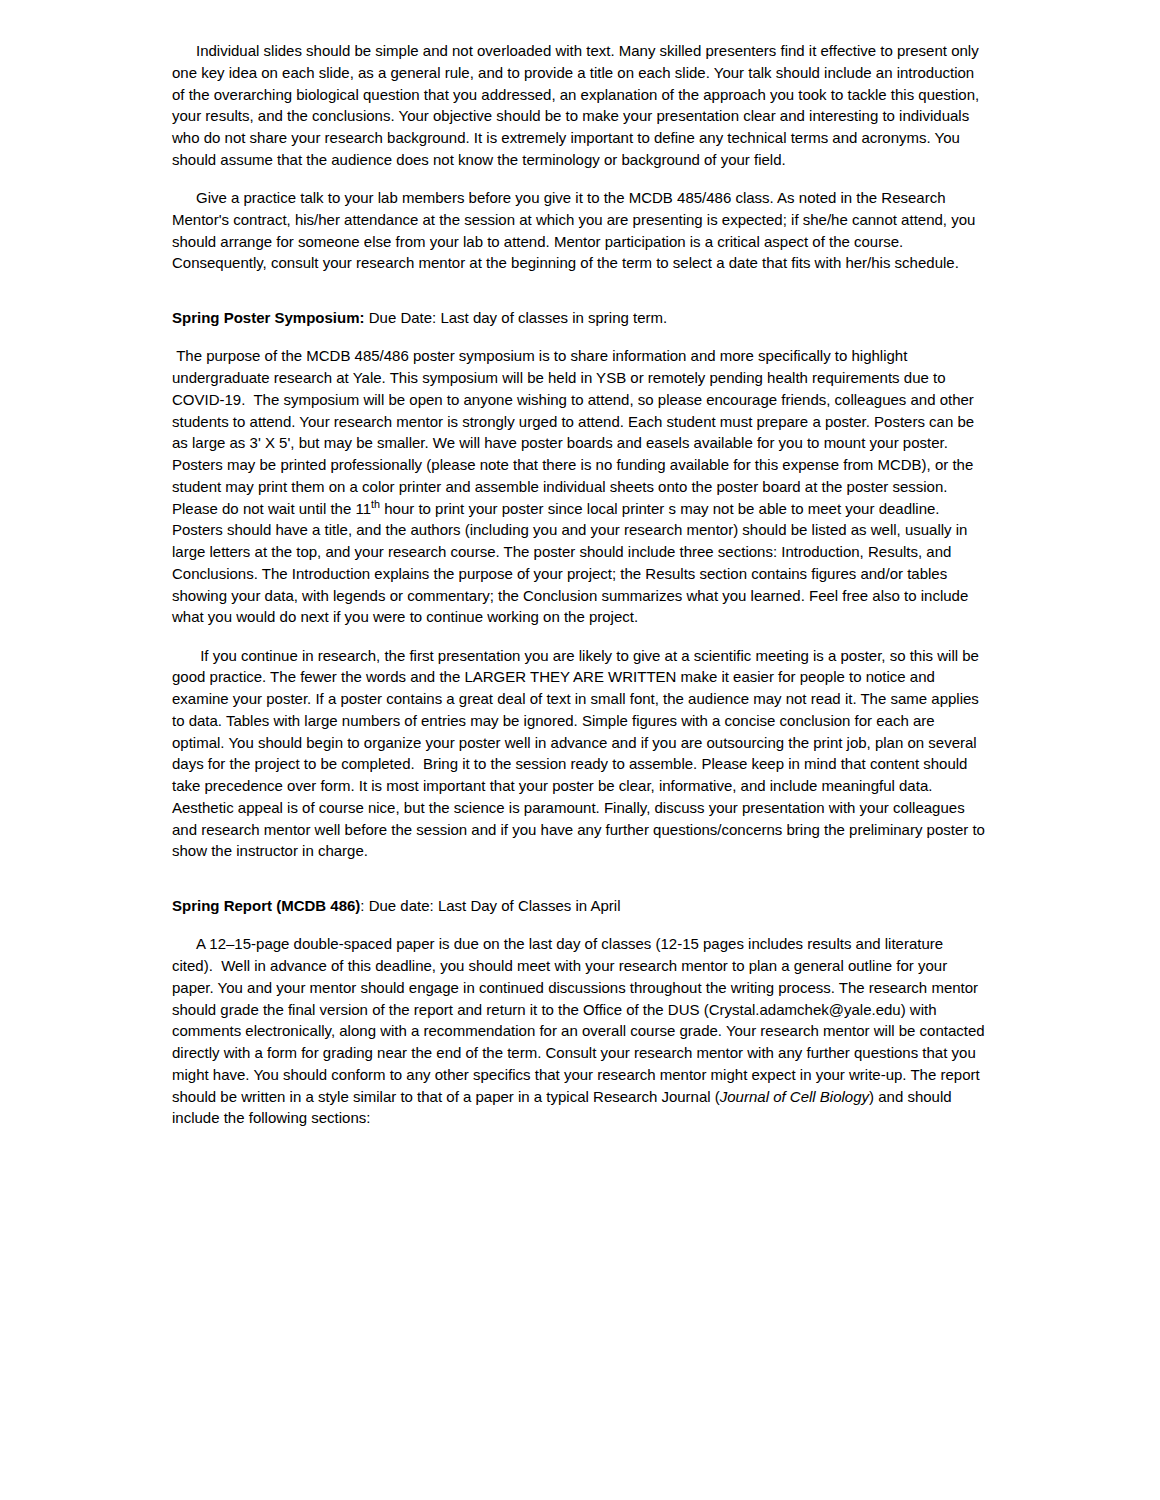Individual slides should be simple and not overloaded with text. Many skilled presenters find it effective to present only one key idea on each slide, as a general rule, and to provide a title on each slide. Your talk should include an introduction of the overarching biological question that you addressed, an explanation of the approach you took to tackle this question, your results, and the conclusions. Your objective should be to make your presentation clear and interesting to individuals who do not share your research background. It is extremely important to define any technical terms and acronyms. You should assume that the audience does not know the terminology or background of your field.
Give a practice talk to your lab members before you give it to the MCDB 485/486 class. As noted in the Research Mentor's contract, his/her attendance at the session at which you are presenting is expected; if she/he cannot attend, you should arrange for someone else from your lab to attend. Mentor participation is a critical aspect of the course. Consequently, consult your research mentor at the beginning of the term to select a date that fits with her/his schedule.
Spring Poster Symposium:
Due Date: Last day of classes in spring term.
The purpose of the MCDB 485/486 poster symposium is to share information and more specifically to highlight undergraduate research at Yale. This symposium will be held in YSB or remotely pending health requirements due to COVID-19. The symposium will be open to anyone wishing to attend, so please encourage friends, colleagues and other students to attend. Your research mentor is strongly urged to attend. Each student must prepare a poster. Posters can be as large as 3' X 5', but may be smaller. We will have poster boards and easels available for you to mount your poster. Posters may be printed professionally (please note that there is no funding available for this expense from MCDB), or the student may print them on a color printer and assemble individual sheets onto the poster board at the poster session. Please do not wait until the 11th hour to print your poster since local printer s may not be able to meet your deadline. Posters should have a title, and the authors (including you and your research mentor) should be listed as well, usually in large letters at the top, and your research course. The poster should include three sections: Introduction, Results, and Conclusions. The Introduction explains the purpose of your project; the Results section contains figures and/or tables showing your data, with legends or commentary; the Conclusion summarizes what you learned. Feel free also to include what you would do next if you were to continue working on the project.
If you continue in research, the first presentation you are likely to give at a scientific meeting is a poster, so this will be good practice. The fewer the words and the LARGER THEY ARE WRITTEN make it easier for people to notice and examine your poster. If a poster contains a great deal of text in small font, the audience may not read it. The same applies to data. Tables with large numbers of entries may be ignored. Simple figures with a concise conclusion for each are optimal. You should begin to organize your poster well in advance and if you are outsourcing the print job, plan on several days for the project to be completed. Bring it to the session ready to assemble. Please keep in mind that content should take precedence over form. It is most important that your poster be clear, informative, and include meaningful data. Aesthetic appeal is of course nice, but the science is paramount. Finally, discuss your presentation with your colleagues and research mentor well before the session and if you have any further questions/concerns bring the preliminary poster to show the instructor in charge.
Spring Report (MCDB 486)
: Due date: Last Day of Classes in April
A 12–15-page double-spaced paper is due on the last day of classes (12-15 pages includes results and literature cited). Well in advance of this deadline, you should meet with your research mentor to plan a general outline for your paper. You and your mentor should engage in continued discussions throughout the writing process. The research mentor should grade the final version of the report and return it to the Office of the DUS (Crystal.adamchek@yale.edu) with comments electronically, along with a recommendation for an overall course grade. Your research mentor will be contacted directly with a form for grading near the end of the term. Consult your research mentor with any further questions that you might have. You should conform to any other specifics that your research mentor might expect in your write-up. The report should be written in a style similar to that of a paper in a typical Research Journal (Journal of Cell Biology) and should include the following sections: